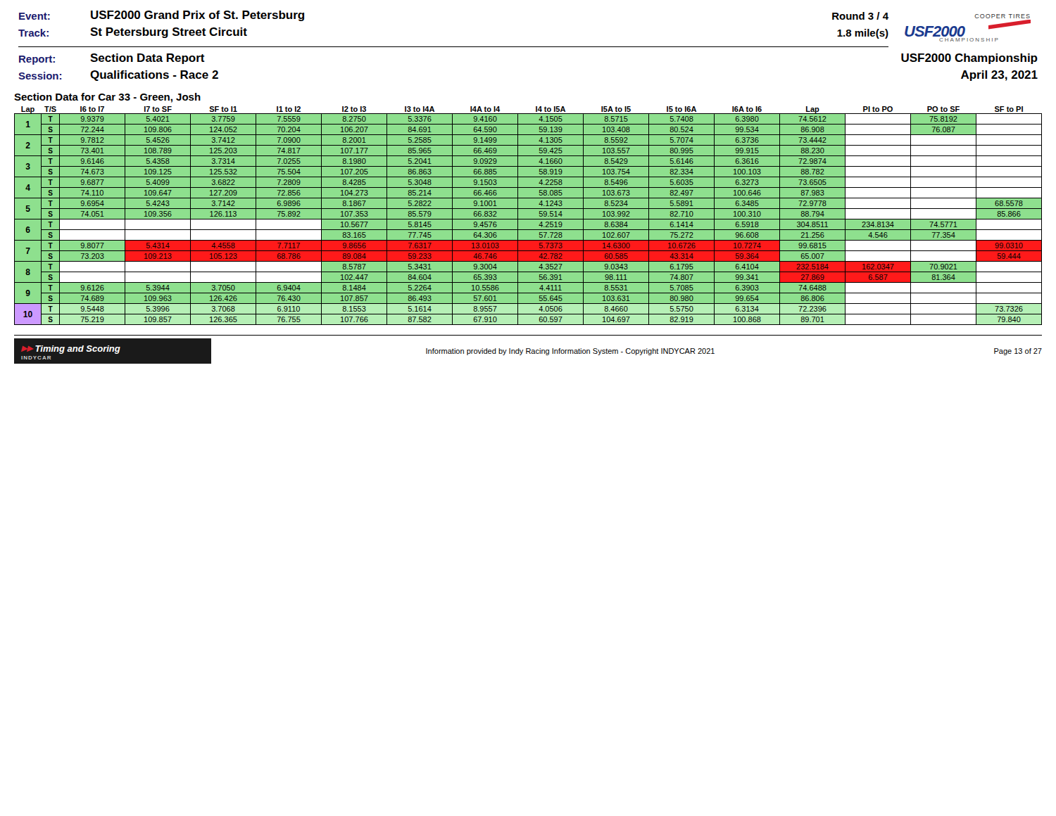| Event: | USF2000 Grand Prix of St. Petersburg | Round 3 / 4 | COOPER TIRES USF2000 CHAMPIONSHIP |
| Track: | St Petersburg Street Circuit | 1.8 mile(s) |
| Report: | Section Data Report | USF2000 Championship |
| Session: | Qualifications - Race 2 | April 23, 2021 |
Section Data for Car 33 - Green, Josh
| Lap | T/S | I6 to I7 | I7 to SF | SF to I1 | I1 to I2 | I2 to I3 | I3 to I4A | I4A to I4 | I4 to I5A | I5A to I5 | I5 to I6A | I6A to I6 | Lap | PI to PO | PO to SF | SF to PI |
| --- | --- | --- | --- | --- | --- | --- | --- | --- | --- | --- | --- | --- | --- | --- | --- | --- |
| 1 | T | 9.9379 | 5.4021 | 3.7759 | 7.5559 | 8.2750 | 5.3376 | 9.4160 | 4.1505 | 8.5715 | 5.7408 | 6.3980 | 74.5612 | | 75.8192 | |
| S | 72.244 | 109.806 | 124.052 | 70.204 | 106.207 | 84.691 | 64.590 | 59.139 | 103.408 | 80.524 | 99.534 | 86.908 | | 76.087 | |
| 2 | T | 9.7812 | 5.4526 | 3.7412 | 7.0900 | 8.2001 | 5.2585 | 9.1499 | 4.1305 | 8.5592 | 5.7074 | 6.3736 | 73.4442 | | | |
| S | 73.401 | 108.789 | 125.203 | 74.817 | 107.177 | 85.965 | 66.469 | 59.425 | 103.557 | 80.995 | 99.915 | 88.230 | | | |
| 3 | T | 9.6146 | 5.4358 | 3.7314 | 7.0255 | 8.1980 | 5.2041 | 9.0929 | 4.1660 | 8.5429 | 5.6146 | 6.3616 | 72.9874 | | | |
| S | 74.673 | 109.125 | 125.532 | 75.504 | 107.205 | 86.863 | 66.885 | 58.919 | 103.754 | 82.334 | 100.103 | 88.782 | | | |
| 4 | T | 9.6877 | 5.4099 | 3.6822 | 7.2809 | 8.4285 | 5.3048 | 9.1503 | 4.2258 | 8.5496 | 5.6035 | 6.3273 | 73.6505 | | | |
| S | 74.110 | 109.647 | 127.209 | 72.856 | 104.273 | 85.214 | 66.466 | 58.085 | 103.673 | 82.497 | 100.646 | 87.983 | | | |
| 5 | T | 9.6954 | 5.4243 | 3.7142 | 6.9896 | 8.1867 | 5.2822 | 9.1001 | 4.1243 | 8.5234 | 5.5891 | 6.3485 | 72.9778 | | | 68.5578 |
| S | 74.051 | 109.356 | 126.113 | 75.892 | 107.353 | 85.579 | 66.832 | 59.514 | 103.992 | 82.710 | 100.310 | 88.794 | | | 85.866 |
| 6 | T | | | | | 10.5677 | 5.8145 | 9.4576 | 4.2519 | 8.6384 | 6.1414 | 6.5918 | 304.8511 | 234.8134 | 74.5771 | |
| S | | | | | 83.165 | 77.745 | 64.306 | 57.728 | 102.607 | 75.272 | 96.608 | 21.256 | 4.546 | 77.354 | |
| 7 | T | 9.8077 | 5.4314 | 4.4558 | 7.7117 | 9.8656 | 7.6317 | 13.0103 | 5.7373 | 14.6300 | 10.6726 | 10.7274 | 99.6815 | | | 99.0310 |
| S | 73.203 | 109.213 | 105.123 | 68.786 | 89.084 | 59.233 | 46.746 | 42.782 | 60.585 | 43.314 | 59.364 | 65.007 | | | 59.444 |
| 8 | T | | | | | 8.5787 | 5.3431 | 9.3004 | 4.3527 | 9.0343 | 6.1795 | 6.4104 | 232.5184 | 162.0347 | 70.9021 | |
| S | | | | | 102.447 | 84.604 | 65.393 | 56.391 | 98.111 | 74.807 | 99.341 | 27.869 | 6.587 | 81.364 | |
| 9 | T | 9.6126 | 5.3944 | 3.7050 | 6.9404 | 8.1484 | 5.2264 | 10.5586 | 4.4111 | 8.5531 | 5.7085 | 6.3903 | 74.6488 | | | |
| S | 74.689 | 109.963 | 126.426 | 76.430 | 107.857 | 86.493 | 57.601 | 55.645 | 103.631 | 80.980 | 99.654 | 86.806 | | | |
| 10 | T | 9.5448 | 5.3996 | 3.7068 | 6.9110 | 8.1553 | 5.1614 | 8.9557 | 4.0506 | 8.4660 | 5.5750 | 6.3134 | 72.2396 | | | 73.7326 |
| S | 75.219 | 109.857 | 126.365 | 76.755 | 107.766 | 87.582 | 67.910 | 60.597 | 104.697 | 82.919 | 100.868 | 89.701 | | | 79.840 |
▸▸ Timing and Scoring INDYCAR
Information provided by Indy Racing Information System - Copyright INDYCAR 2021
Page 13 of 27